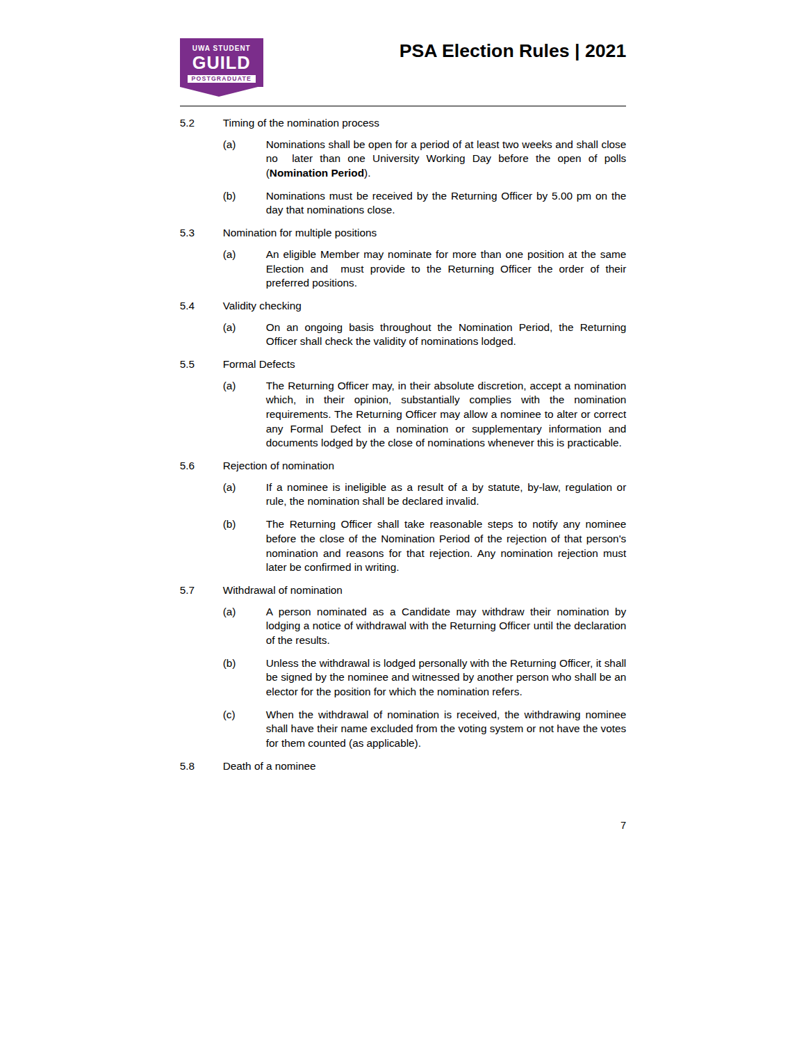UWA STUDENT GUILD POSTGRADUATE
PSA Election Rules | 2021
5.2
Timing of the nomination process
(a)
Nominations shall be open for a period of at least two weeks and shall close no later than one University Working Day before the open of polls (Nomination Period).
(b)
Nominations must be received by the Returning Officer by 5.00 pm on the day that nominations close.
5.3
Nomination for multiple positions
(a)
An eligible Member may nominate for more than one position at the same Election and must provide to the Returning Officer the order of their preferred positions.
5.4
Validity checking
(a)
On an ongoing basis throughout the Nomination Period, the Returning Officer shall check the validity of nominations lodged.
5.5
Formal Defects
(a)
The Returning Officer may, in their absolute discretion, accept a nomination which, in their opinion, substantially complies with the nomination requirements. The Returning Officer may allow a nominee to alter or correct any Formal Defect in a nomination or supplementary information and documents lodged by the close of nominations whenever this is practicable.
5.6
Rejection of nomination
(a)
If a nominee is ineligible as a result of a by statute, by-law, regulation or rule, the nomination shall be declared invalid.
(b)
The Returning Officer shall take reasonable steps to notify any nominee before the close of the Nomination Period of the rejection of that person's nomination and reasons for that rejection. Any nomination rejection must later be confirmed in writing.
5.7
Withdrawal of nomination
(a)
A person nominated as a Candidate may withdraw their nomination by lodging a notice of withdrawal with the Returning Officer until the declaration of the results.
(b)
Unless the withdrawal is lodged personally with the Returning Officer, it shall be signed by the nominee and witnessed by another person who shall be an elector for the position for which the nomination refers.
(c)
When the withdrawal of nomination is received, the withdrawing nominee shall have their name excluded from the voting system or not have the votes for them counted (as applicable).
5.8
Death of a nominee
7